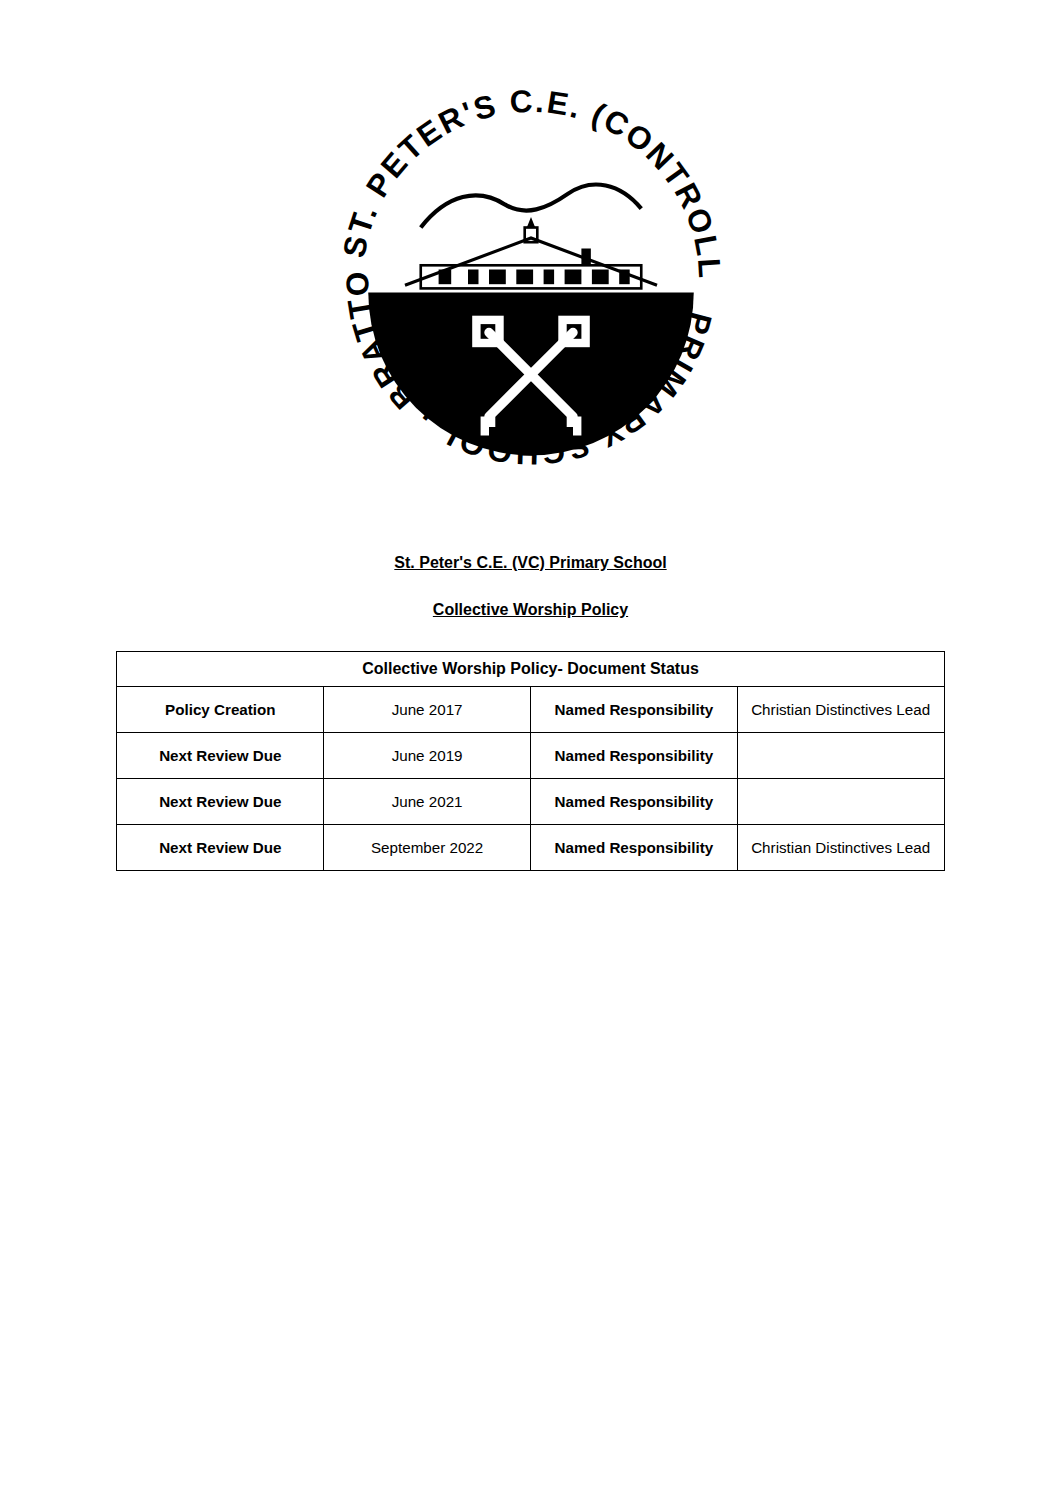ST. PETER'S C.E. (CONTROLLED) PRIMARY SCHOOL · BRATTON
St. Peter's C.E. (VC) Primary School
Collective Worship Policy
Collective Worship Policy- Document Status
| Policy Creation | June 2017 | Named Responsibility | Christian Distinctives Lead |
| Next Review Due | June 2019 | Named Responsibility | |
| Next Review Due | June 2021 | Named Responsibility | |
| Next Review Due | September 2022 | Named Responsibility | Christian Distinctives Lead |